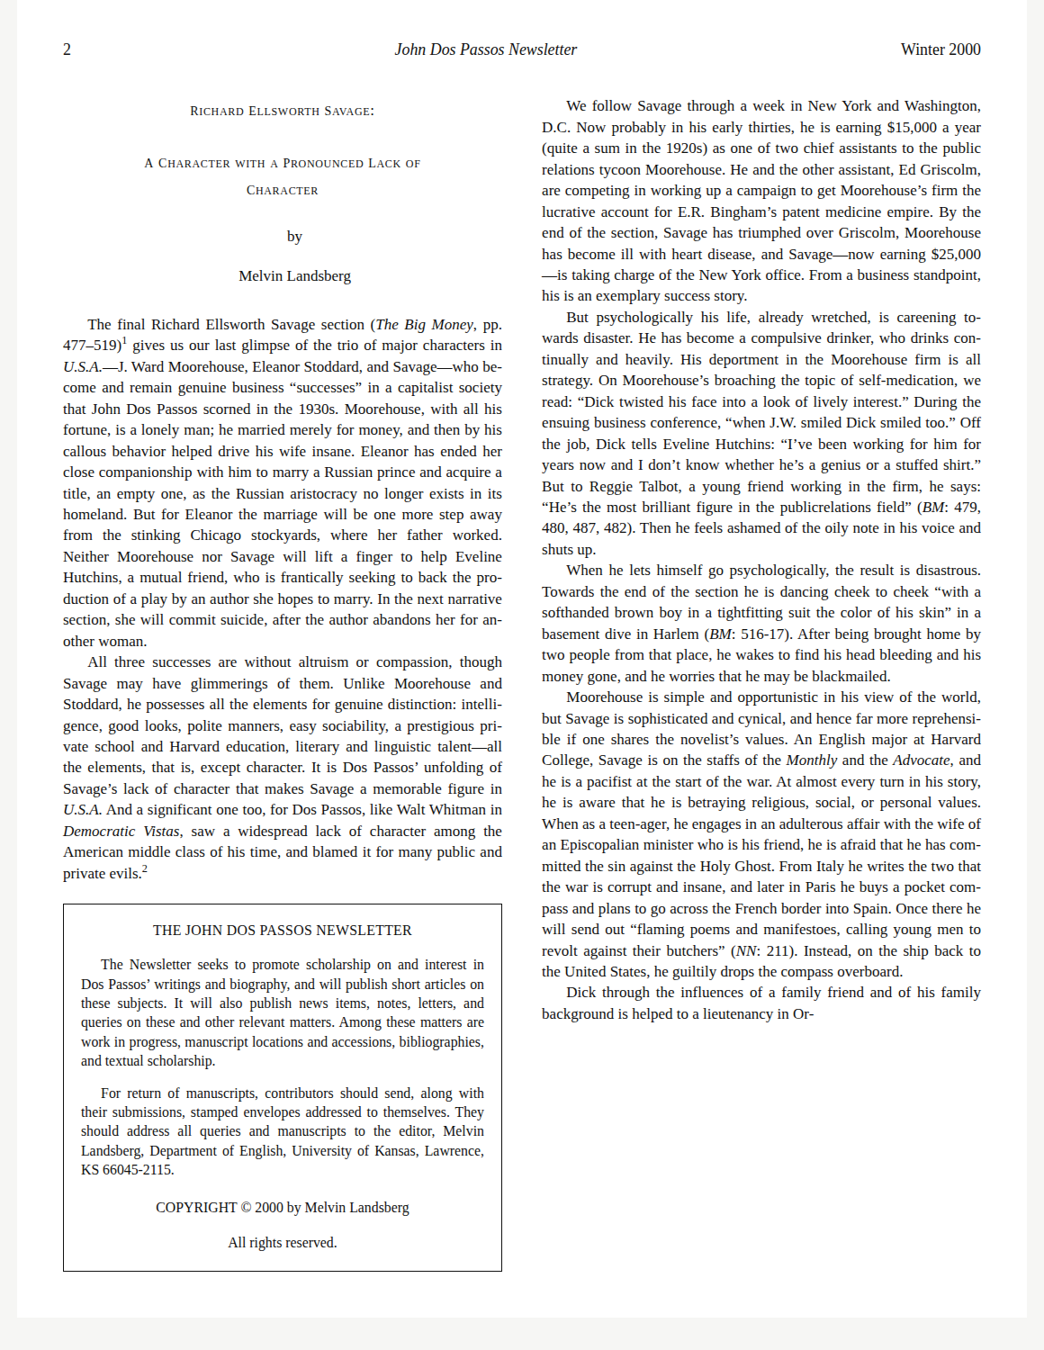2 John Dos Passos Newsletter Winter 2000
Richard Ellsworth Savage:
A Character with a Pronounced Lack of Character
by Melvin Landsberg
The final Richard Ellsworth Savage section (The Big Money, pp. 477–519)1 gives us our last glimpse of the trio of major characters in U.S.A.—J. Ward Moorehouse, Eleanor Stoddard, and Savage—who become and remain genuine business “successes” in a capitalist society that John Dos Passos scorned in the 1930s. Moorehouse, with all his fortune, is a lonely man; he married merely for money, and then by his callous behavior helped drive his wife insane. Eleanor has ended her close companionship with him to marry a Russian prince and acquire a title, an empty one, as the Russian aristocracy no longer exists in its homeland. But for Eleanor the marriage will be one more step away from the stinking Chicago stockyards, where her father worked. Neither Moorehouse nor Savage will lift a finger to help Eveline Hutchins, a mutual friend, who is frantically seeking to back the production of a play by an author she hopes to marry. In the next narrative section, she will commit suicide, after the author abandons her for another woman.
All three successes are without altruism or compassion, though Savage may have glimmerings of them. Unlike Moorehouse and Stoddard, he possesses all the elements for genuine distinction: intelligence, good looks, polite manners, easy sociability, a prestigious private school and Harvard education, literary and linguistic talent—all the elements, that is, except character. It is Dos Passos’ unfolding of Savage’s lack of character that makes Savage a memorable figure in U.S.A. And a significant one too, for Dos Passos, like Walt Whitman in Democratic Vistas, saw a widespread lack of character among the American middle class of his time, and blamed it for many public and private evils.2
THE JOHN DOS PASSOS NEWSLETTER
The Newsletter seeks to promote scholarship on and interest in Dos Passos’ writings and biography, and will publish short articles on these subjects. It will also publish news items, notes, letters, and queries on these and other relevant matters. Among these matters are work in progress, manuscript locations and accessions, bibliographies, and textual scholarship.
For return of manuscripts, contributors should send, along with their submissions, stamped envelopes addressed to themselves. They should address all queries and manuscripts to the editor, Melvin Landsberg, Department of English, University of Kansas, Lawrence, KS 66045-2115.
COPYRIGHT © 2000 by Melvin Landsberg
All rights reserved.
We follow Savage through a week in New York and Washington, D.C. Now probably in his early thirties, he is earning $15,000 a year (quite a sum in the 1920s) as one of two chief assistants to the public relations tycoon Moorehouse. He and the other assistant, Ed Griscolm, are competing in working up a campaign to get Moorehouse’s firm the lucrative account for E.R. Bingham’s patent medicine empire. By the end of the section, Savage has triumphed over Griscolm, Moorehouse has become ill with heart disease, and Savage—now earning $25,000—is taking charge of the New York office. From a business standpoint, his is an exemplary success story.
But psychologically his life, already wretched, is careening towards disaster. He has become a compulsive drinker, who drinks continually and heavily. His deportment in the Moorehouse firm is all strategy. On Moorehouse’s broaching the topic of self-medication, we read: “Dick twisted his face into a look of lively interest.” During the ensuing business conference, “when J.W. smiled Dick smiled too.” Off the job, Dick tells Eveline Hutchins: “I’ve been working for him for years now and I don’t know whether he’s a genius or a stuffed shirt.” But to Reggie Talbot, a young friend working in the firm, he says: “He’s the most brilliant figure in the publicrelations field” (BM: 479, 480, 487, 482). Then he feels ashamed of the oily note in his voice and shuts up.
When he lets himself go psychologically, the result is disastrous. Towards the end of the section he is dancing cheek to cheek “with a softhanded brown boy in a tightfitting suit the color of his skin” in a basement dive in Harlem (BM: 516-17). After being brought home by two people from that place, he wakes to find his head bleeding and his money gone, and he worries that he may be blackmailed.
Moorehouse is simple and opportunistic in his view of the world, but Savage is sophisticated and cynical, and hence far more reprehensible if one shares the novelist’s values. An English major at Harvard College, Savage is on the staffs of the Monthly and the Advocate, and he is a pacifist at the start of the war. At almost every turn in his story, he is aware that he is betraying religious, social, or personal values. When as a teen-ager, he engages in an adulterous affair with the wife of an Episcopalian minister who is his friend, he is afraid that he has committed the sin against the Holy Ghost. From Italy he writes the two that the war is corrupt and insane, and later in Paris he buys a pocket compass and plans to go across the French border into Spain. Once there he will send out “flaming poems and manifestoes, calling young men to revolt against their butchers” (NN: 211). Instead, on the ship back to the United States, he guiltily drops the compass overboard.
Dick through the influences of a family friend and of his family background is helped to a lieutenancy in Or-